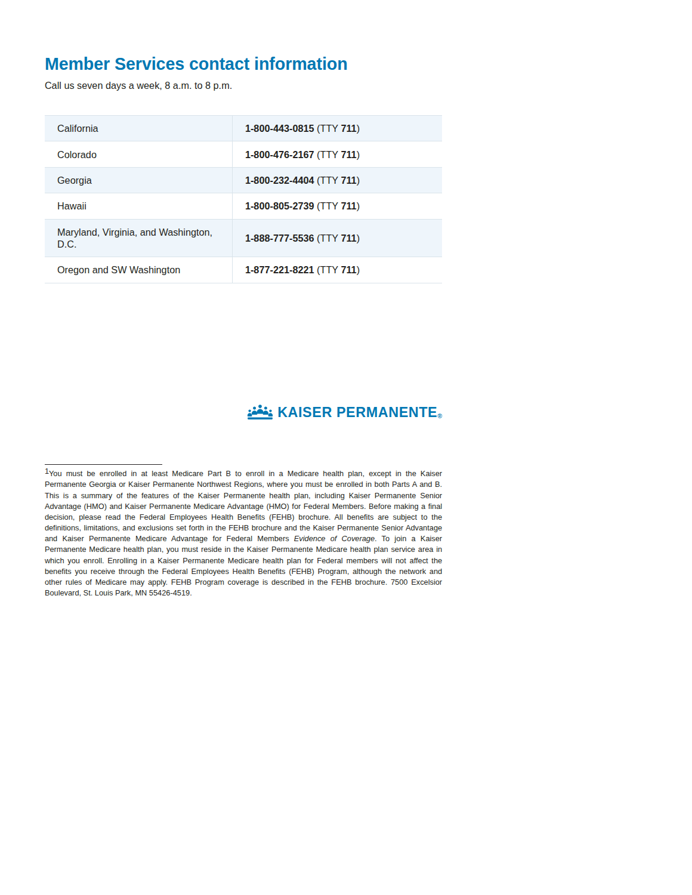Member Services contact information
Call us seven days a week, 8 a.m. to 8 p.m.
| California | 1-800-443-0815 (TTY 711 ) |
| Colorado | 1-800-476-2167 (TTY 711 ) |
| Georgia | 1-800-232-4404 (TTY 711 ) |
| Hawaii | 1-800-805-2739 (TTY 711 ) |
| Maryland, Virginia, and Washington, D.C. | 1-888-777-5536 (TTY 711 ) |
| Oregon and SW Washington | 1-877-221-8221 (TTY 711 ) |
KAISER PERMANENTE®
1You must be enrolled in at least Medicare Part B to enroll in a Medicare health plan, except in the Kaiser Permanente Georgia or Kaiser Permanente Northwest Regions, where you must be enrolled in both Parts A and B. This is a summary of the features of the Kaiser Permanente health plan, including Kaiser Permanente Senior Advantage (HMO) and Kaiser Permanente Medicare Advantage (HMO) for Federal Members. Before making a final decision, please read the Federal Employees Health Benefits (FEHB) brochure. All benefits are subject to the definitions, limitations, and exclusions set forth in the FEHB brochure and the Kaiser Permanente Senior Advantage and Kaiser Permanente Medicare Advantage for Federal Members Evidence of Coverage. To join a Kaiser Permanente Medicare health plan, you must reside in the Kaiser Permanente Medicare health plan service area in which you enroll. Enrolling in a Kaiser Permanente Medicare health plan for Federal members will not affect the benefits you receive through the Federal Employees Health Benefits (FEHB) Program, although the network and other rules of Medicare may apply. FEHB Program coverage is described in the FEHB brochure. 7500 Excelsior Boulevard, St. Louis Park, MN 55426-4519.